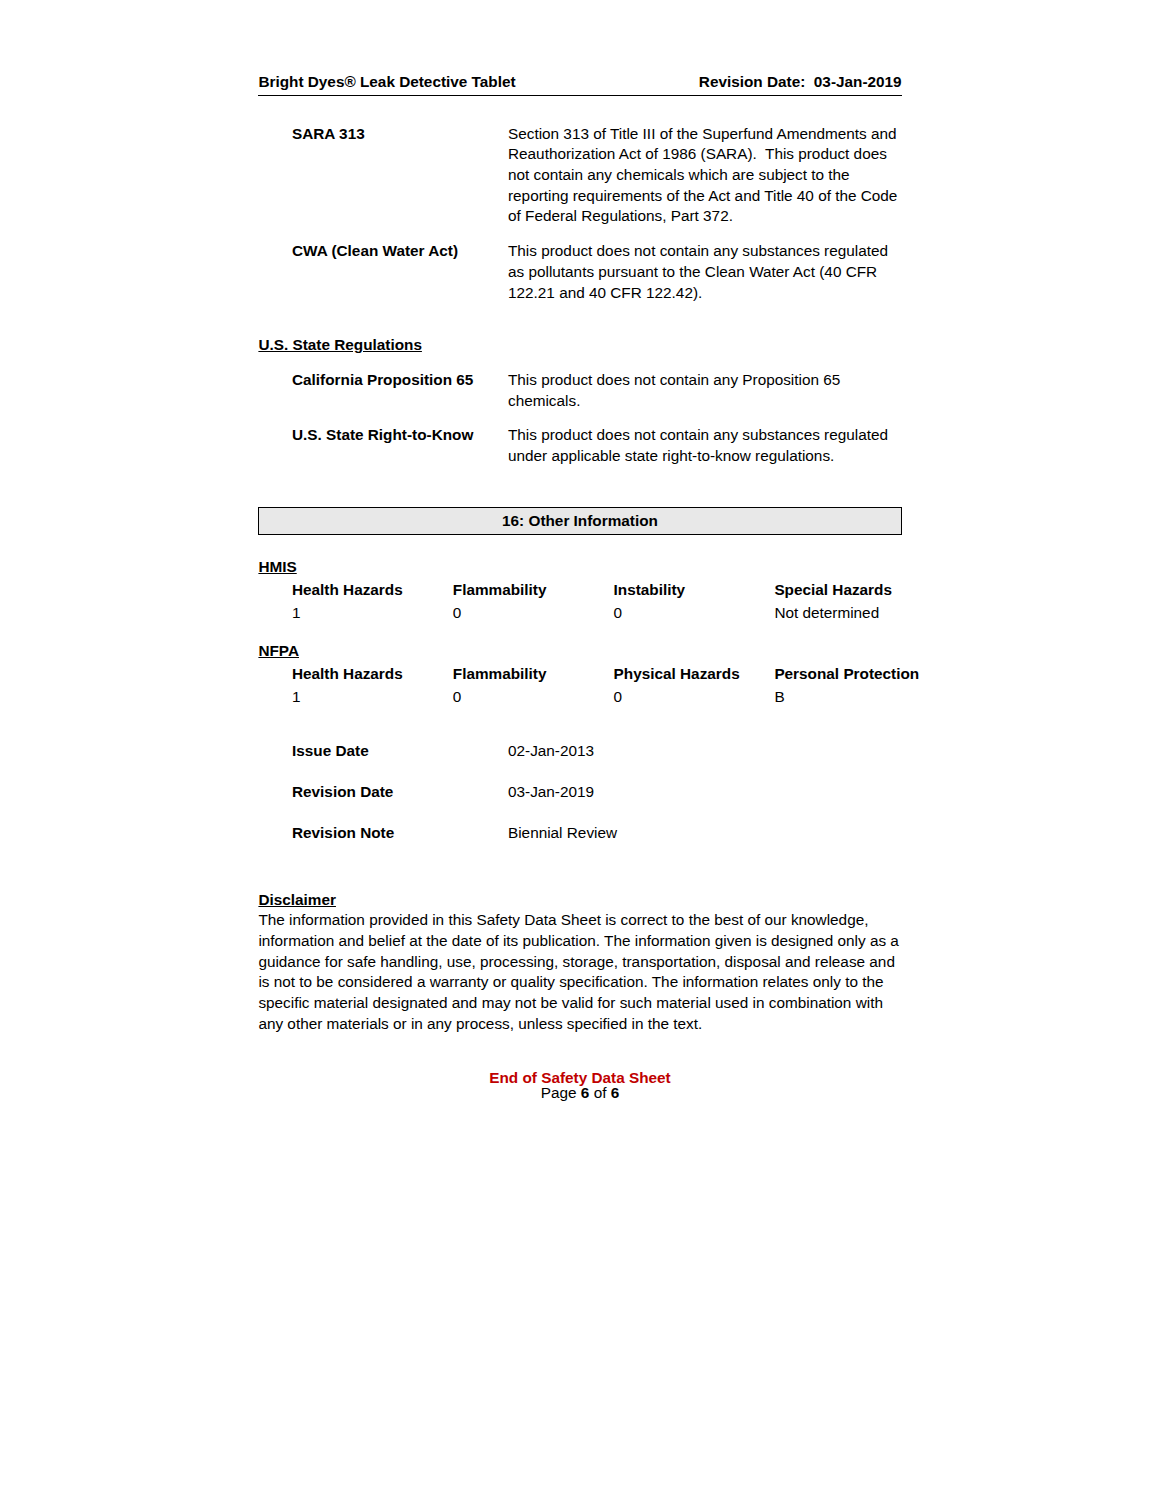Bright Dyes® Leak Detective Tablet
Revision Date: 03-Jan-2019
| SARA 313 | Section 313 of Title III of the Superfund Amendments and Reauthorization Act of 1986 (SARA). This product does not contain any chemicals which are subject to the reporting requirements of the Act and Title 40 of the Code of Federal Regulations, Part 372. |
| CWA (Clean Water Act) | This product does not contain any substances regulated as pollutants pursuant to the Clean Water Act (40 CFR 122.21 and 40 CFR 122.42). |
U.S. State Regulations
| California Proposition 65 | This product does not contain any Proposition 65 chemicals. |
| U.S. State Right-to-Know | This product does not contain any substances regulated under applicable state right-to-know regulations. |
16: Other Information
HMIS
| Health Hazards | Flammability | Instability | Special Hazards |
| 1 | 0 | 0 | Not determined |
NFPA
| Health Hazards | Flammability | Physical Hazards | Personal Protection |
| 1 | 0 | 0 | B |
| Issue Date | 02-Jan-2013 |
| Revision Date | 03-Jan-2019 |
| Revision Note | Biennial Review |
Disclaimer
The information provided in this Safety Data Sheet is correct to the best of our knowledge, information and belief at the date of its publication. The information given is designed only as a guidance for safe handling, use, processing, storage, transportation, disposal and release and is not to be considered a warranty or quality specification. The information relates only to the specific material designated and may not be valid for such material used in combination with any other materials or in any process, unless specified in the text.
End of Safety Data Sheet
Page 6 of 6